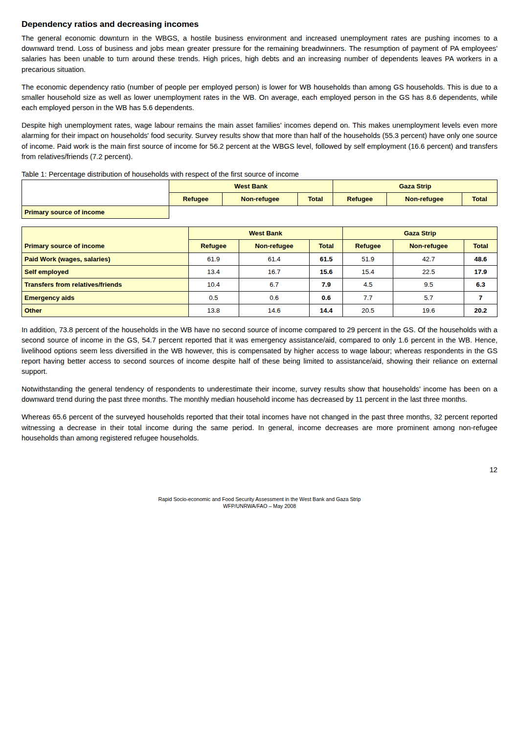Dependency ratios and decreasing incomes
The general economic downturn in the WBGS, a hostile business environment and increased unemployment rates are pushing incomes to a downward trend. Loss of business and jobs mean greater pressure for the remaining breadwinners. The resumption of payment of PA employees' salaries has been unable to turn around these trends. High prices, high debts and an increasing number of dependents leaves PA workers in a precarious situation.
The economic dependency ratio (number of people per employed person) is lower for WB households than among GS households. This is due to a smaller household size as well as lower unemployment rates in the WB. On average, each employed person in the GS has 8.6 dependents, while each employed person in the WB has 5.6 dependents.
Despite high unemployment rates, wage labour remains the main asset families' incomes depend on. This makes unemployment levels even more alarming for their impact on households' food security. Survey results show that more than half of the households (55.3 percent) have only one source of income. Paid work is the main first source of income for 56.2 percent at the WBGS level, followed by self employment (16.6 percent) and transfers from relatives/friends (7.2 percent).
Table 1: Percentage distribution of households with respect of the first source of income
| | West Bank | Gaza Strip |
| --- | --- | --- |
| Refugee | Non-refugee | Total | Refugee | Non-refugee | Total |
| Primary source of income | |
| Primary source of income | West Bank | Gaza Strip |
| --- | --- | --- |
| Refugee | Non-refugee | Total | Refugee | Non-refugee | Total |
| Paid Work (wages, salaries) | 61.9 | 61.4 | 61.5 | 51.9 | 42.7 | 48.6 |
| Self employed | 13.4 | 16.7 | 15.6 | 15.4 | 22.5 | 17.9 |
| Transfers from relatives/friends | 10.4 | 6.7 | 7.9 | 4.5 | 9.5 | 6.3 |
| Emergency aids | 0.5 | 0.6 | 0.6 | 7.7 | 5.7 | 7 |
| Other | 13.8 | 14.6 | 14.4 | 20.5 | 19.6 | 20.2 |
In addition, 73.8 percent of the households in the WB have no second source of income compared to 29 percent in the GS. Of the households with a second source of income in the GS, 54.7 percent reported that it was emergency assistance/aid, compared to only 1.6 percent in the WB. Hence, livelihood options seem less diversified in the WB however, this is compensated by higher access to wage labour; whereas respondents in the GS report having better access to second sources of income despite half of these being limited to assistance/aid, showing their reliance on external support.
Notwithstanding the general tendency of respondents to underestimate their income, survey results show that households' income has been on a downward trend during the past three months. The monthly median household income has decreased by 11 percent in the last three months.
Whereas 65.6 percent of the surveyed households reported that their total incomes have not changed in the past three months, 32 percent reported witnessing a decrease in their total income during the same period. In general, income decreases are more prominent among non-refugee households than among registered refugee households.
12
Rapid Socio-economic and Food Security Assessment in the West Bank and Gaza Strip
WFP/UNRWA/FAO – May 2008